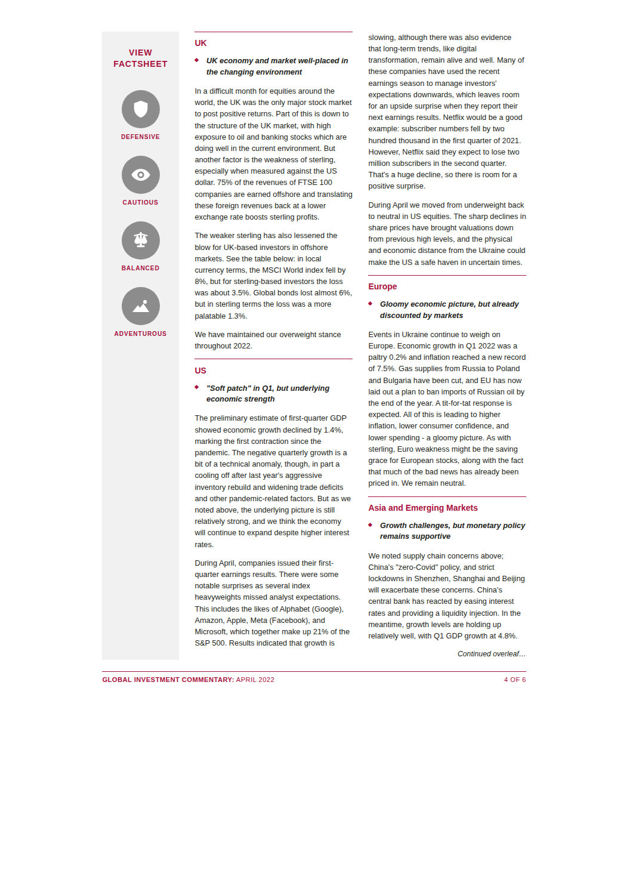VIEW
FACTSHEET
DEFENSIVE
CAUTIOUS
BALANCED
ADVENTUROUS
UK
UK economy and market well-placed in the changing environment
In a difficult month for equities around the world, the UK was the only major stock market to post positive returns. Part of this is down to the structure of the UK market, with high exposure to oil and banking stocks which are doing well in the current environment. But another factor is the weakness of sterling, especially when measured against the US dollar. 75% of the revenues of FTSE 100 companies are earned offshore and translating these foreign revenues back at a lower exchange rate boosts sterling profits.
The weaker sterling has also lessened the blow for UK-based investors in offshore markets. See the table below: in local currency terms, the MSCI World index fell by 8%, but for sterling-based investors the loss was about 3.5%. Global bonds lost almost 6%, but in sterling terms the loss was a more palatable 1.3%.
We have maintained our overweight stance throughout 2022.
US
"Soft patch" in Q1, but underlying economic strength
The preliminary estimate of first-quarter GDP showed economic growth declined by 1.4%, marking the first contraction since the pandemic. The negative quarterly growth is a bit of a technical anomaly, though, in part a cooling off after last year's aggressive inventory rebuild and widening trade deficits and other pandemic-related factors. But as we noted above, the underlying picture is still relatively strong, and we think the economy will continue to expand despite higher interest rates.
During April, companies issued their first-quarter earnings results. There were some notable surprises as several index heavyweights missed analyst expectations. This includes the likes of Alphabet (Google), Amazon, Apple, Meta (Facebook), and Microsoft, which together make up 21% of the S&P 500. Results indicated that growth is slowing, although there was also evidence that long-term trends, like digital transformation, remain alive and well. Many of these companies have used the recent earnings season to manage investors' expectations downwards, which leaves room for an upside surprise when they report their next earnings results. Netflix would be a good example: subscriber numbers fell by two hundred thousand in the first quarter of 2021. However, Netflix said they expect to lose two million subscribers in the second quarter. That's a huge decline, so there is room for a positive surprise.
During April we moved from underweight back to neutral in US equities. The sharp declines in share prices have brought valuations down from previous high levels, and the physical and economic distance from the Ukraine could make the US a safe haven in uncertain times.
Europe
Gloomy economic picture, but already discounted by markets
Events in Ukraine continue to weigh on Europe. Economic growth in Q1 2022 was a paltry 0.2% and inflation reached a new record of 7.5%. Gas supplies from Russia to Poland and Bulgaria have been cut, and EU has now laid out a plan to ban imports of Russian oil by the end of the year. A tit-for-tat response is expected. All of this is leading to higher inflation, lower consumer confidence, and lower spending - a gloomy picture. As with sterling, Euro weakness might be the saving grace for European stocks, along with the fact that much of the bad news has already been priced in. We remain neutral.
Asia and Emerging Markets
Growth challenges, but monetary policy remains supportive
We noted supply chain concerns above; China's "zero-Covid" policy, and strict lockdowns in Shenzhen, Shanghai and Beijing will exacerbate these concerns. China's central bank has reacted by easing interest rates and providing a liquidity injection. In the meantime, growth levels are holding up relatively well, with Q1 GDP growth at 4.8%.
Continued overleaf…
GLOBAL INVESTMENT COMMENTARY: APRIL 2022
4 OF 6